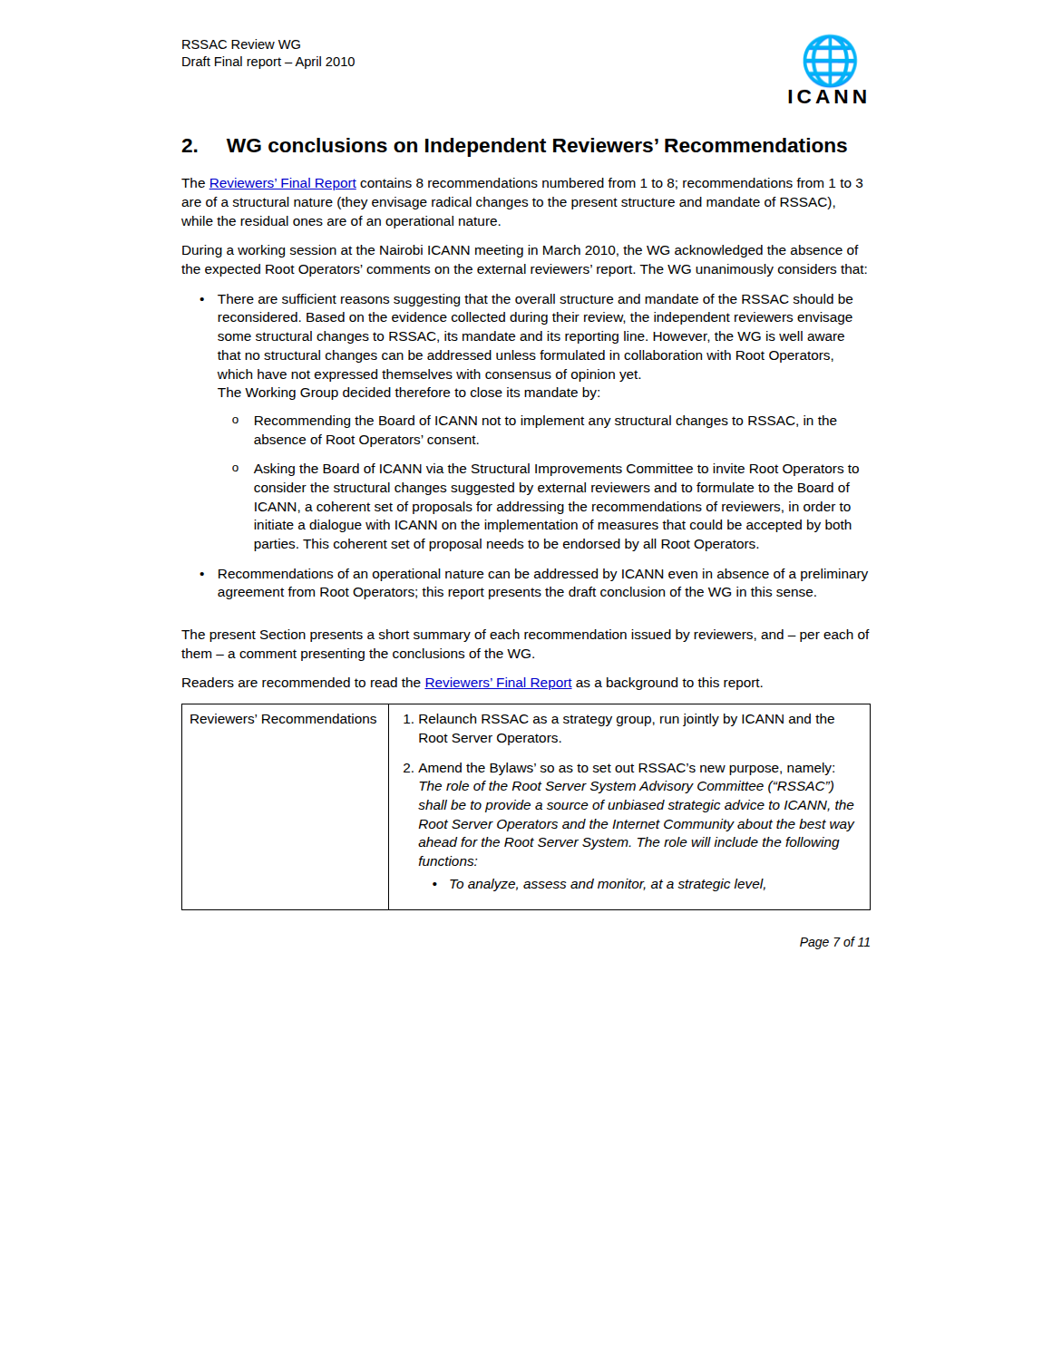RSSAC Review WG
Draft Final report – April 2010
🌐
ICANN
2. WG conclusions on Independent Reviewers’ Recommendations
The Reviewers’ Final Report contains 8 recommendations numbered from 1 to 8; recommendations from 1 to 3 are of a structural nature (they envisage radical changes to the present structure and mandate of RSSAC), while the residual ones are of an operational nature.
During a working session at the Nairobi ICANN meeting in March 2010, the WG acknowledged the absence of the expected Root Operators’ comments on the external reviewers’ report. The WG unanimously considers that:
There are sufficient reasons suggesting that the overall structure and mandate of the RSSAC should be reconsidered. Based on the evidence collected during their review, the independent reviewers envisage some structural changes to RSSAC, its mandate and its reporting line. However, the WG is well aware that no structural changes can be addressed unless formulated in collaboration with Root Operators, which have not expressed themselves with consensus of opinion yet.
The Working Group decided therefore to close its mandate by:
Recommending the Board of ICANN not to implement any structural changes to RSSAC, in the absence of Root Operators’ consent.
Asking the Board of ICANN via the Structural Improvements Committee to invite Root Operators to consider the structural changes suggested by external reviewers and to formulate to the Board of ICANN, a coherent set of proposals for addressing the recommendations of reviewers, in order to initiate a dialogue with ICANN on the implementation of measures that could be accepted by both parties. This coherent set of proposal needs to be endorsed by all Root Operators.
Recommendations of an operational nature can be addressed by ICANN even in absence of a preliminary agreement from Root Operators; this report presents the draft conclusion of the WG in this sense.
The present Section presents a short summary of each recommendation issued by reviewers, and – per each of them – a comment presenting the conclusions of the WG.
Readers are recommended to read the Reviewers’ Final Report as a background to this report.
| Reviewers’ Recommendations | Relaunch RSSAC as a strategy group, run jointly by ICANN and the Root Server Operators. Amend the Bylaws’ so as to set out RSSAC’s new purpose, namely: The role of the Root Server System Advisory Committee (“RSSAC”) shall be to provide a source of unbiased strategic advice to ICANN, the Root Server Operators and the Internet Community about the best way ahead for the Root Server System. The role will include the following functions: To analyze, assess and monitor, at a strategic level, |
Page 7 of 11